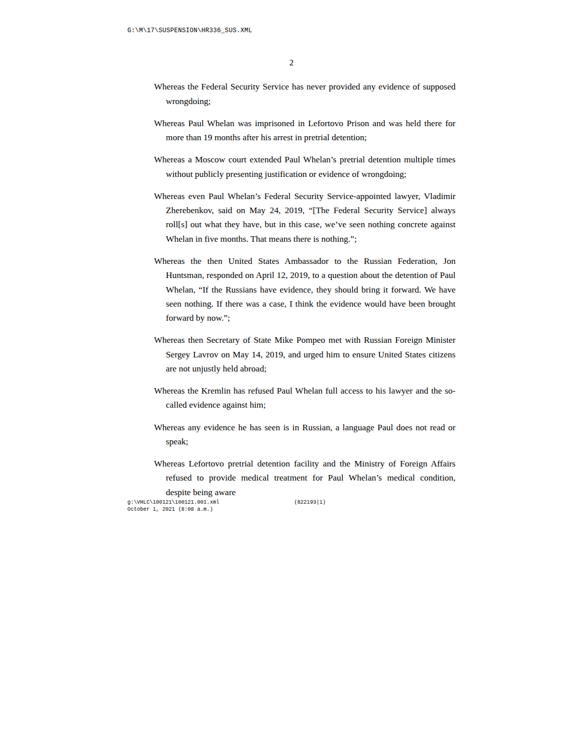G:\M\17\SUSPENSION\HR336_SUS.XML
2
Whereas the Federal Security Service has never provided any evidence of supposed wrongdoing;
Whereas Paul Whelan was imprisoned in Lefortovo Prison and was held there for more than 19 months after his arrest in pretrial detention;
Whereas a Moscow court extended Paul Whelan’s pretrial detention multiple times without publicly presenting justification or evidence of wrongdoing;
Whereas even Paul Whelan’s Federal Security Service-appointed lawyer, Vladimir Zherebenkov, said on May 24, 2019, “[The Federal Security Service] always roll[s] out what they have, but in this case, we’ve seen nothing concrete against Whelan in five months. That means there is nothing.”;
Whereas the then United States Ambassador to the Russian Federation, Jon Huntsman, responded on April 12, 2019, to a question about the detention of Paul Whelan, “If the Russians have evidence, they should bring it forward. We have seen nothing. If there was a case, I think the evidence would have been brought forward by now.”;
Whereas then Secretary of State Mike Pompeo met with Russian Foreign Minister Sergey Lavrov on May 14, 2019, and urged him to ensure United States citizens are not unjustly held abroad;
Whereas the Kremlin has refused Paul Whelan full access to his lawyer and the so-called evidence against him;
Whereas any evidence he has seen is in Russian, a language Paul does not read or speak;
Whereas Lefortovo pretrial detention facility and the Ministry of Foreign Affairs refused to provide medical treatment for Paul Whelan’s medical condition, despite being aware
g:\VHLC\100121\100121.001.xml (822193|1)
October 1, 2021 (8:08 a.m.)